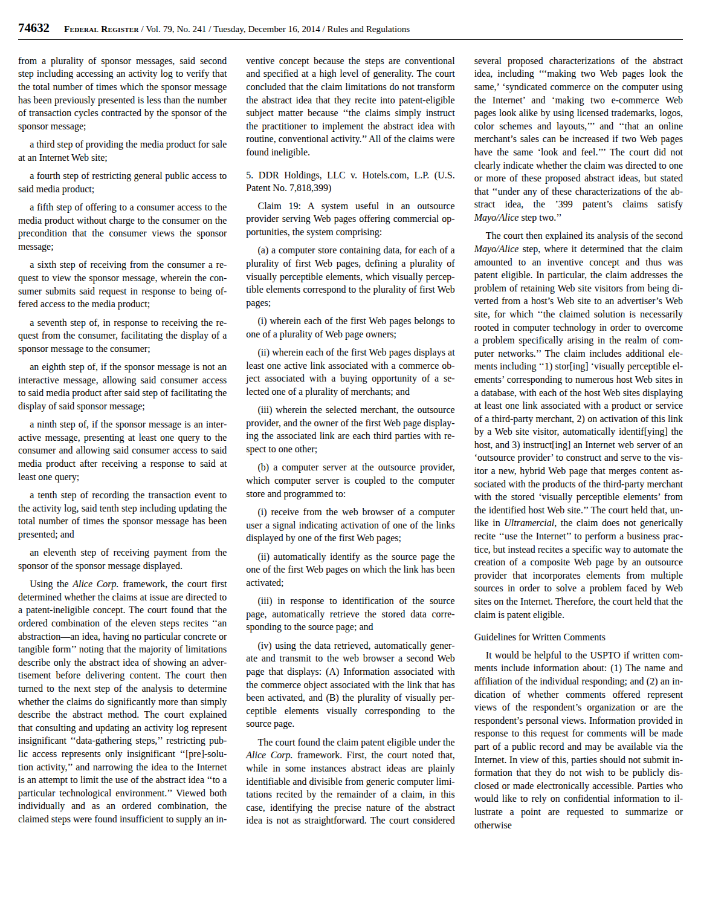74632
Federal Register / Vol. 79, No. 241 / Tuesday, December 16, 2014 / Rules and Regulations
from a plurality of sponsor messages, said second step including accessing an activity log to verify that the total number of times which the sponsor message has been previously presented is less than the number of transaction cycles contracted by the sponsor of the sponsor message;
a third step of providing the media product for sale at an Internet Web site;
a fourth step of restricting general public access to said media product;
a fifth step of offering to a consumer access to the media product without charge to the consumer on the precondition that the consumer views the sponsor message;
a sixth step of receiving from the consumer a request to view the sponsor message, wherein the consumer submits said request in response to being offered access to the media product;
a seventh step of, in response to receiving the request from the consumer, facilitating the display of a sponsor message to the consumer;
an eighth step of, if the sponsor message is not an interactive message, allowing said consumer access to said media product after said step of facilitating the display of said sponsor message;
a ninth step of, if the sponsor message is an interactive message, presenting at least one query to the consumer and allowing said consumer access to said media product after receiving a response to said at least one query;
a tenth step of recording the transaction event to the activity log, said tenth step including updating the total number of times the sponsor message has been presented; and
an eleventh step of receiving payment from the sponsor of the sponsor message displayed.
Using the Alice Corp. framework, the court first determined whether the claims at issue are directed to a patent-ineligible concept. The court found that the ordered combination of the eleven steps recites ‘‘an abstraction—an idea, having no particular concrete or tangible form’’ noting that the majority of limitations describe only the abstract idea of showing an advertisement before delivering content. The court then turned to the next step of the analysis to determine whether the claims do significantly more than simply describe the abstract method. The court explained that consulting and updating an activity log represent insignificant ‘‘data-gathering steps,’’ restricting public access represents only insignificant ‘‘[pre]-solution activity,’’ and narrowing the idea to the Internet is an attempt to limit the use of the abstract idea ‘‘to a particular technological environment.’’ Viewed both individually and as an ordered combination, the claimed steps were found insufficient to supply an inventive concept because the steps are conventional and specified at a high level of generality. The court concluded that the claim limitations do not transform the abstract idea that they recite into patent-eligible subject matter because ‘‘the claims simply instruct the practitioner to implement the abstract idea with routine, conventional activity.’’ All of the claims were found ineligible.
5. DDR Holdings, LLC v. Hotels.com, L.P. (U.S. Patent No. 7,818,399)
Claim 19: A system useful in an outsource provider serving Web pages offering commercial opportunities, the system comprising:
(a) a computer store containing data, for each of a plurality of first Web pages, defining a plurality of visually perceptible elements, which visually perceptible elements correspond to the plurality of first Web pages;
(i) wherein each of the first Web pages belongs to one of a plurality of Web page owners;
(ii) wherein each of the first Web pages displays at least one active link associated with a commerce object associated with a buying opportunity of a selected one of a plurality of merchants; and
(iii) wherein the selected merchant, the outsource provider, and the owner of the first Web page displaying the associated link are each third parties with respect to one other;
(b) a computer server at the outsource provider, which computer server is coupled to the computer store and programmed to:
(i) receive from the web browser of a computer user a signal indicating activation of one of the links displayed by one of the first Web pages;
(ii) automatically identify as the source page the one of the first Web pages on which the link has been activated;
(iii) in response to identification of the source page, automatically retrieve the stored data corresponding to the source page; and
(iv) using the data retrieved, automatically generate and transmit to the web browser a second Web page that displays: (A) Information associated with the commerce object associated with the link that has been activated, and (B) the plurality of visually perceptible elements visually corresponding to the source page.
The court found the claim patent eligible under the Alice Corp. framework. First, the court noted that, while in some instances abstract ideas are plainly identifiable and divisible from generic computer limitations recited by the remainder of a claim, in this case, identifying the precise nature of the abstract idea is not as straightforward. The court considered several proposed characterizations of the abstract idea, including ‘‘‘making two Web pages look the same,’ ‘syndicated commerce on the computer using the Internet’ and ‘making two e-commerce Web pages look alike by using licensed trademarks, logos, color schemes and layouts,’’’ and ‘‘that an online merchant’s sales can be increased if two Web pages have the same ‘look and feel.’’’ The court did not clearly indicate whether the claim was directed to one or more of these proposed abstract ideas, but stated that ‘‘under any of these characterizations of the abstract idea, the ’399 patent’s claims satisfy Mayo/Alice step two.’’
The court then explained its analysis of the second Mayo/Alice step, where it determined that the claim amounted to an inventive concept and thus was patent eligible. In particular, the claim addresses the problem of retaining Web site visitors from being diverted from a host’s Web site to an advertiser’s Web site, for which ‘‘the claimed solution is necessarily rooted in computer technology in order to overcome a problem specifically arising in the realm of computer networks.’’ The claim includes additional elements including ‘‘1) stor[ing] ‘visually perceptible elements’ corresponding to numerous host Web sites in a database, with each of the host Web sites displaying at least one link associated with a product or service of a third-party merchant, 2) on activation of this link by a Web site visitor, automatically identif[ying] the host, and 3) instruct[ing] an Internet web server of an ‘outsource provider’ to construct and serve to the visitor a new, hybrid Web page that merges content associated with the products of the third-party merchant with the stored ‘visually perceptible elements’ from the identified host Web site.’’ The court held that, unlike in Ultramercial, the claim does not generically recite ‘‘use the Internet’’ to perform a business practice, but instead recites a specific way to automate the creation of a composite Web page by an outsource provider that incorporates elements from multiple sources in order to solve a problem faced by Web sites on the Internet. Therefore, the court held that the claim is patent eligible.
Guidelines for Written Comments
It would be helpful to the USPTO if written comments include information about: (1) The name and affiliation of the individual responding; and (2) an indication of whether comments offered represent views of the respondent’s organization or are the respondent’s personal views. Information provided in response to this request for comments will be made part of a public record and may be available via the Internet. In view of this, parties should not submit information that they do not wish to be publicly disclosed or made electronically accessible. Parties who would like to rely on confidential information to illustrate a point are requested to summarize or otherwise